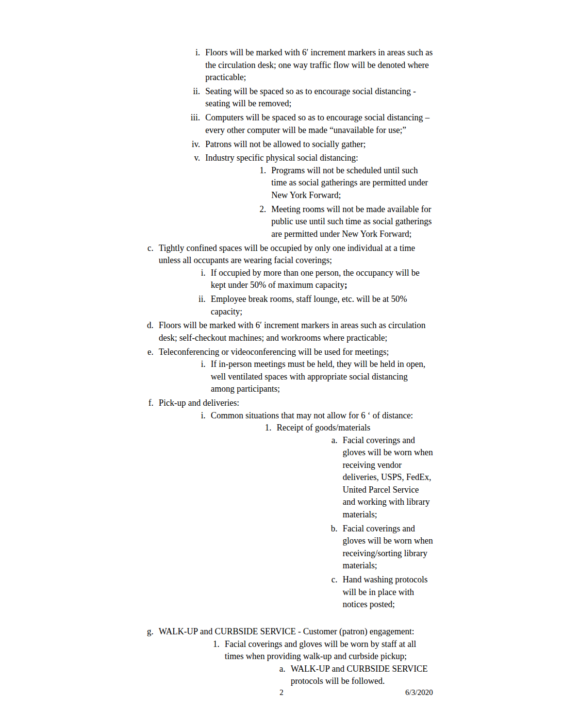Floors will be marked with 6′ increment markers in areas such as the circulation desk; one way traffic flow will be denoted where practicable;
Seating will be spaced so as to encourage social distancing - seating will be removed;
Computers will be spaced so as to encourage social distancing – every other computer will be made “unavailable for use;”
Patrons will not be allowed to socially gather;
Industry specific physical social distancing:
Programs will not be scheduled until such time as social gatherings are permitted under New York Forward;
Meeting rooms will not be made available for public use until such time as social gatherings are permitted under New York Forward;
Tightly confined spaces will be occupied by only one individual at a time unless all occupants are wearing facial coverings;
If occupied by more than one person, the occupancy will be kept under 50% of maximum capacity;
Employee break rooms, staff lounge, etc. will be at 50% capacity;
Floors will be marked with 6′ increment markers in areas such as circulation desk; self-checkout machines; and workrooms where practicable;
Teleconferencing or videoconferencing will be used for meetings;
If in-person meetings must be held, they will be held in open, well ventilated spaces with appropriate social distancing among participants;
Pick-up and deliveries:
Common situations that may not allow for 6 ‘ of distance:
Receipt of goods/materials
Facial coverings and gloves will be worn when receiving vendor deliveries, USPS, FedEx, United Parcel Service and working with library materials;
Facial coverings and gloves will be worn when receiving/sorting library materials;
Hand washing protocols will be in place with notices posted;
WALK-UP and CURBSIDE SERVICE - Customer (patron) engagement:
Facial coverings and gloves will be worn by staff at all times when providing walk-up and curbside pickup;
WALK-UP and CURBSIDE SERVICE protocols will be followed.
2
6/3/2020